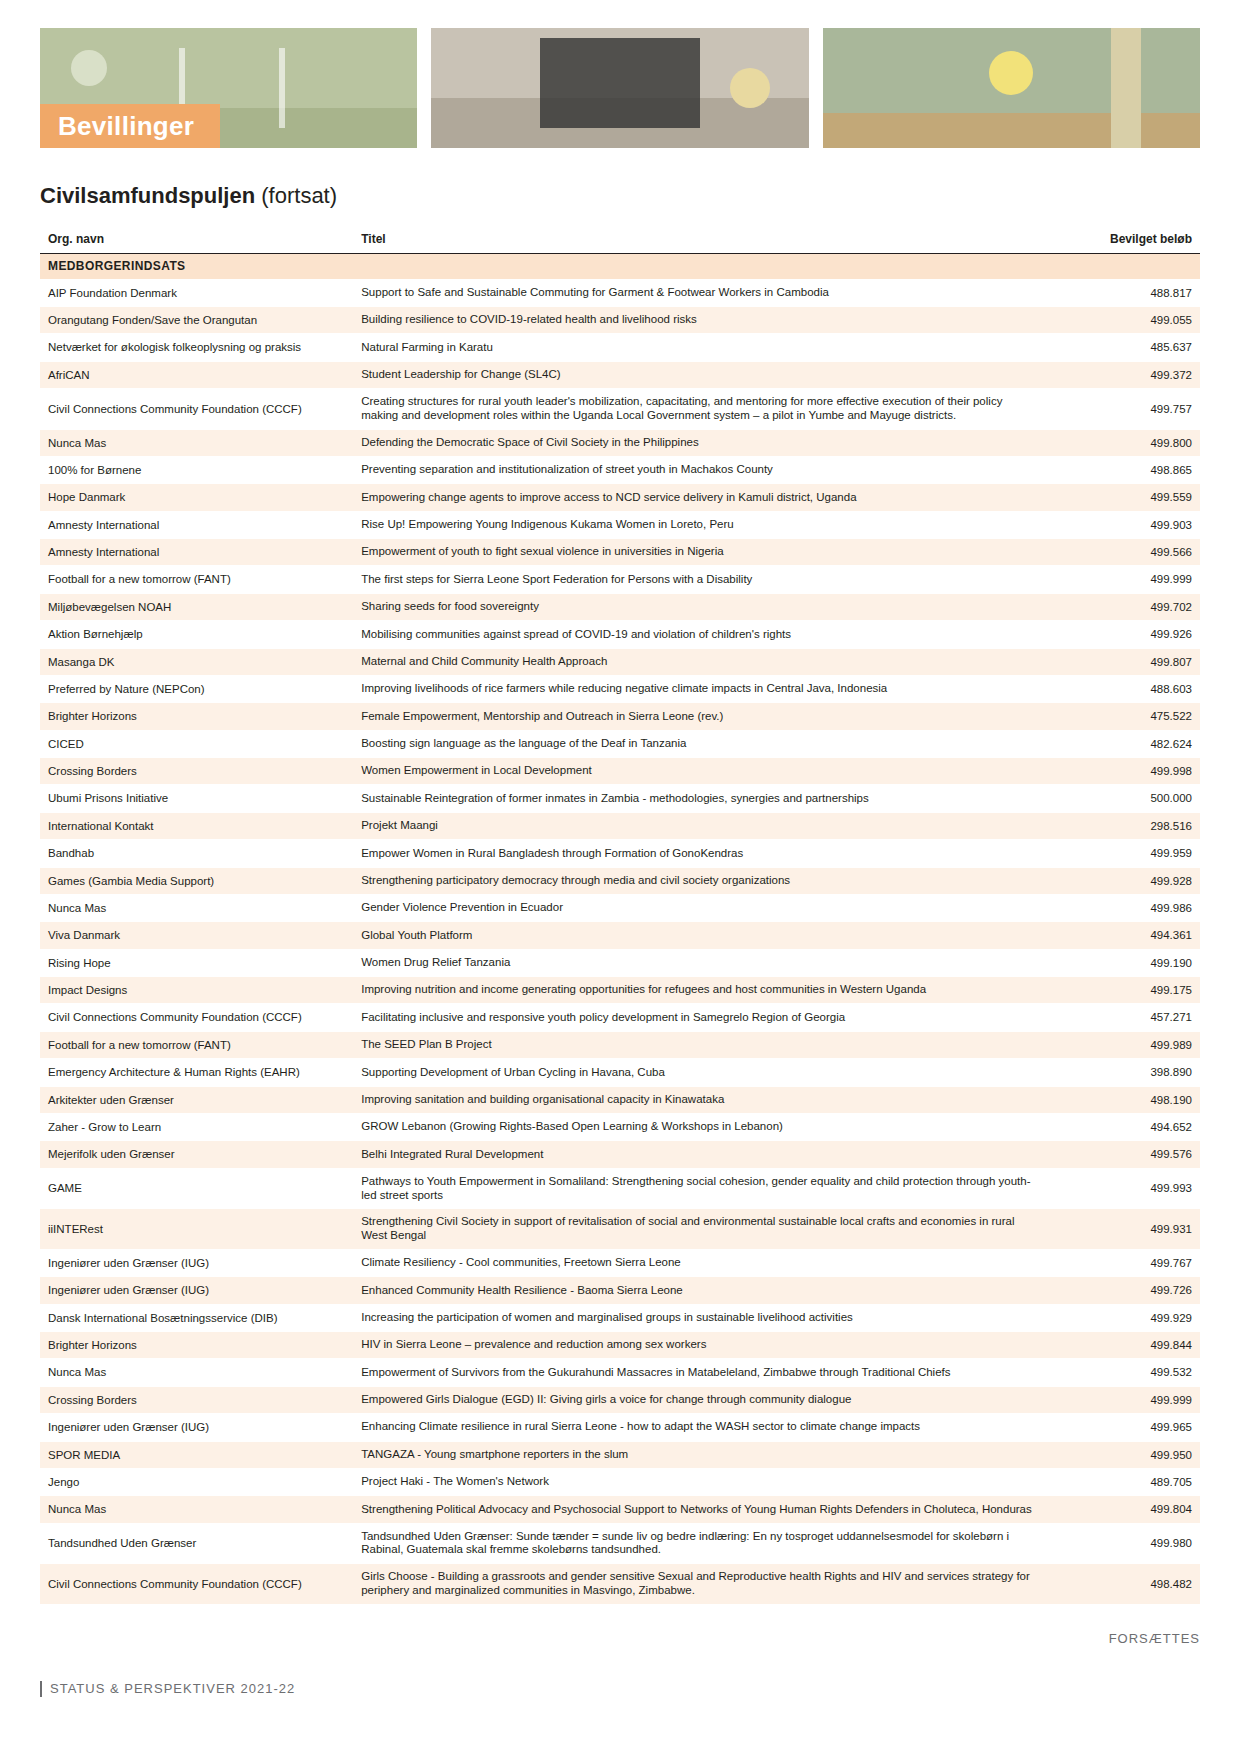Bevillinger
Civilsamfundspuljen (fortsat)
| Org. navn | Titel | Bevilget beløb |
| --- | --- | --- |
| MEDBORGERINDSATS |
| AIP Foundation Denmark | Support to Safe and Sustainable Commuting for Garment & Footwear Workers in Cambodia | 488.817 |
| Orangutang Fonden/Save the Orangutan | Building resilience to COVID-19-related health and livelihood risks | 499.055 |
| Netværket for økologisk folkeoplysning og praksis | Natural Farming in Karatu | 485.637 |
| AfriCAN | Student Leadership for Change (SL4C) | 499.372 |
| Civil Connections Community Foundation (CCCF) | Creating structures for rural youth leader's mobilization, capacitating, and mentoring for more effective execution of their policy making and development roles within the Uganda Local Government system – a pilot in Yumbe and Mayuge districts. | 499.757 |
| Nunca Mas | Defending the Democratic Space of Civil Society in the Philippines | 499.800 |
| 100% for Børnene | Preventing separation and institutionalization of street youth in Machakos County | 498.865 |
| Hope Danmark | Empowering change agents to improve access to NCD service delivery in Kamuli district, Uganda | 499.559 |
| Amnesty International | Rise Up! Empowering Young Indigenous Kukama Women in Loreto, Peru | 499.903 |
| Amnesty International | Empowerment of youth to fight sexual violence in universities in Nigeria | 499.566 |
| Football for a new tomorrow (FANT) | The first steps for Sierra Leone Sport Federation for Persons with a Disability | 499.999 |
| Miljøbevægelsen NOAH | Sharing seeds for food sovereignty | 499.702 |
| Aktion Børnehjælp | Mobilising communities against spread of COVID-19 and violation of children's rights | 499.926 |
| Masanga DK | Maternal and Child Community Health Approach | 499.807 |
| Preferred by Nature (NEPCon) | Improving livelihoods of rice farmers while reducing negative climate impacts in Central Java, Indonesia | 488.603 |
| Brighter Horizons | Female Empowerment, Mentorship and Outreach in Sierra Leone (rev.) | 475.522 |
| CICED | Boosting sign language as the language of the Deaf in Tanzania | 482.624 |
| Crossing Borders | Women Empowerment in Local Development | 499.998 |
| Ubumi Prisons Initiative | Sustainable Reintegration of former inmates in Zambia - methodologies, synergies and partnerships | 500.000 |
| International Kontakt | Projekt Maangi | 298.516 |
| Bandhab | Empower Women in Rural Bangladesh through Formation of GonoKendras | 499.959 |
| Games (Gambia Media Support) | Strengthening participatory democracy through media and civil society organizations | 499.928 |
| Nunca Mas | Gender Violence Prevention in Ecuador | 499.986 |
| Viva Danmark | Global Youth Platform | 494.361 |
| Rising Hope | Women Drug Relief Tanzania | 499.190 |
| Impact Designs | Improving nutrition and income generating opportunities for refugees and host communities in Western Uganda | 499.175 |
| Civil Connections Community Foundation (CCCF) | Facilitating inclusive and responsive youth policy development in Samegrelo Region of Georgia | 457.271 |
| Football for a new tomorrow (FANT) | The SEED Plan B Project | 499.989 |
| Emergency Architecture & Human Rights (EAHR) | Supporting Development of Urban Cycling in Havana, Cuba | 398.890 |
| Arkitekter uden Grænser | Improving sanitation and building organisational capacity in Kinawataka | 498.190 |
| Zaher - Grow to Learn | GROW Lebanon (Growing Rights-Based Open Learning & Workshops in Lebanon) | 494.652 |
| Mejerifolk uden Grænser | Belhi Integrated Rural Development | 499.576 |
| GAME | Pathways to Youth Empowerment in Somaliland: Strengthening social cohesion, gender equality and child protection through youth-led street sports | 499.993 |
| iiINTERest | Strengthening Civil Society in support of revitalisation of social and environmental sustainable local crafts and economies in rural West Bengal | 499.931 |
| Ingeniører uden Grænser (IUG) | Climate Resiliency - Cool communities, Freetown Sierra Leone | 499.767 |
| Ingeniører uden Grænser (IUG) | Enhanced Community Health Resilience - Baoma Sierra Leone | 499.726 |
| Dansk International Bosætningsservice (DIB) | Increasing the participation of women and marginalised groups in sustainable livelihood activities | 499.929 |
| Brighter Horizons | HIV in Sierra Leone – prevalence and reduction among sex workers | 499.844 |
| Nunca Mas | Empowerment of Survivors from the Gukurahundi Massacres in Matabeleland, Zimbabwe through Traditional Chiefs | 499.532 |
| Crossing Borders | Empowered Girls Dialogue (EGD) II: Giving girls a voice for change through community dialogue | 499.999 |
| Ingeniører uden Grænser (IUG) | Enhancing Climate resilience in rural Sierra Leone - how to adapt the WASH sector to climate change impacts | 499.965 |
| SPOR MEDIA | TANGAZA - Young smartphone reporters in the slum | 499.950 |
| Jengo | Project Haki - The Women's Network | 489.705 |
| Nunca Mas | Strengthening Political Advocacy and Psychosocial Support to Networks of Young Human Rights Defenders in Choluteca, Honduras | 499.804 |
| Tandsundhed Uden Grænser | Tandsundhed Uden Grænser: Sunde tænder = sunde liv og bedre indlæring: En ny tosproget uddannelsesmodel for skolebørn i Rabinal, Guatemala skal fremme skolebørns tandsundhed. | 499.980 |
| Civil Connections Community Foundation (CCCF) | Girls Choose - Building a grassroots and gender sensitive Sexual and Reproductive health Rights and HIV and services strategy for periphery and marginalized communities in Masvingo, Zimbabwe. | 498.482 |
FORSÆTTES
STATUS & PERSPEKTIVER 2021-22